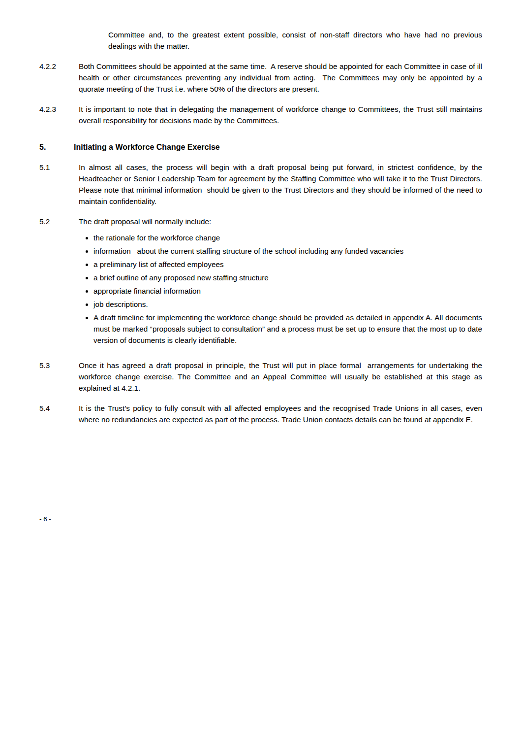Committee and, to the greatest extent possible, consist of non-staff directors who have had no previous dealings with the matter.
4.2.2
Both Committees should be appointed at the same time. A reserve should be appointed for each Committee in case of ill health or other circumstances preventing any individual from acting. The Committees may only be appointed by a quorate meeting of the Trust i.e. where 50% of the directors are present.
4.2.3
It is important to note that in delegating the management of workforce change to Committees, the Trust still maintains overall responsibility for decisions made by the Committees.
5. Initiating a Workforce Change Exercise
5.1
In almost all cases, the process will begin with a draft proposal being put forward, in strictest confidence, by the Headteacher or Senior Leadership Team for agreement by the Staffing Committee who will take it to the Trust Directors. Please note that minimal information should be given to the Trust Directors and they should be informed of the need to maintain confidentiality.
5.2
The draft proposal will normally include:
the rationale for the workforce change
information about the current staffing structure of the school including any funded vacancies
a preliminary list of affected employees
a brief outline of any proposed new staffing structure
appropriate financial information
job descriptions.
A draft timeline for implementing the workforce change should be provided as detailed in appendix A. All documents must be marked “proposals subject to consultation” and a process must be set up to ensure that the most up to date version of documents is clearly identifiable.
5.3
Once it has agreed a draft proposal in principle, the Trust will put in place formal arrangements for undertaking the workforce change exercise. The Committee and an Appeal Committee will usually be established at this stage as explained at 4.2.1.
5.4
It is the Trust’s policy to fully consult with all affected employees and the recognised Trade Unions in all cases, even where no redundancies are expected as part of the process. Trade Union contacts details can be found at appendix E.
- 6 -